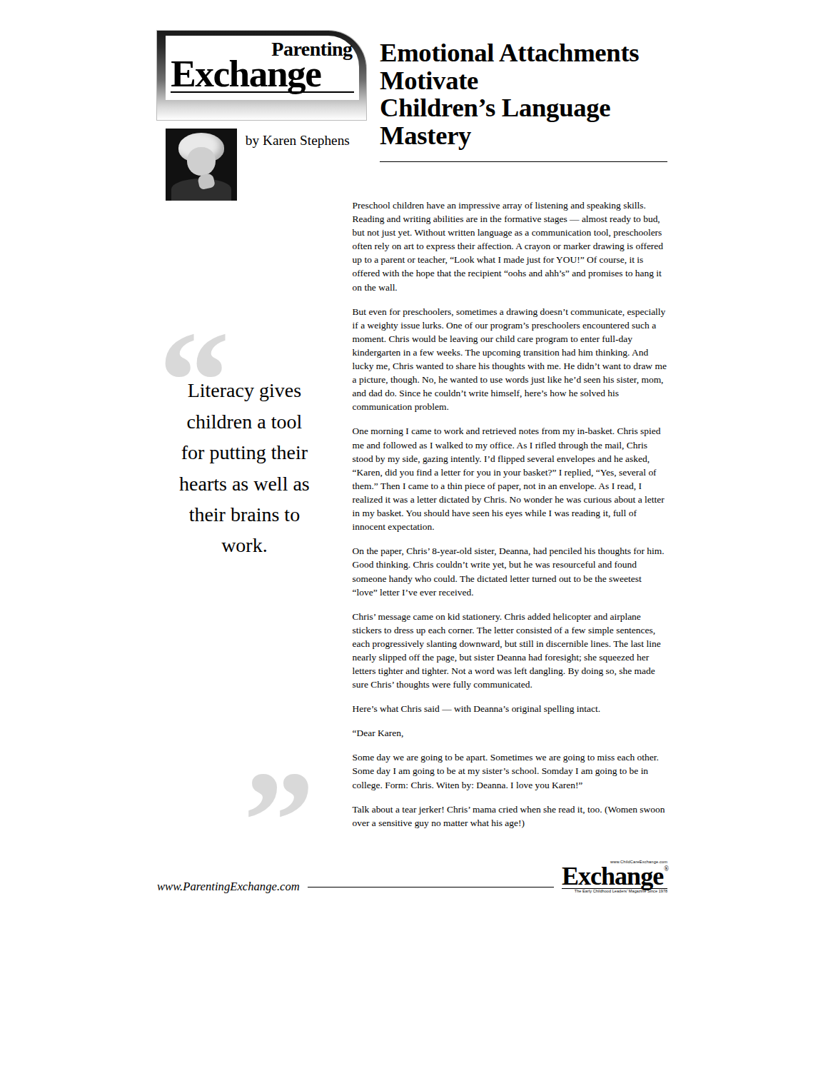Parenting Exchange
by Karen Stephens
Emotional Attachments Motivate
Children’s Language Mastery
“ ”
Literacy gives children a tool for putting their hearts as well as their brains to work.
Preschool children have an impressive array of listening and speaking skills. Reading and writing abilities are in the formative stages — almost ready to bud, but not just yet. Without written language as a communication tool, preschoolers often rely on art to express their affection. A crayon or marker drawing is offered up to a parent or teacher, “Look what I made just for YOU!” Of course, it is offered with the hope that the recipient “oohs and ahh’s” and promises to hang it on the wall.
But even for preschoolers, sometimes a drawing doesn’t communicate, especially if a weighty issue lurks. One of our program’s preschoolers encountered such a moment. Chris would be leaving our child care program to enter full-day kindergarten in a few weeks. The upcoming transition had him thinking. And lucky me, Chris wanted to share his thoughts with me. He didn’t want to draw me a picture, though. No, he wanted to use words just like he’d seen his sister, mom, and dad do. Since he couldn’t write himself, here’s how he solved his communication problem.
One morning I came to work and retrieved notes from my in-basket. Chris spied me and followed as I walked to my office. As I rifled through the mail, Chris stood by my side, gazing intently. I’d flipped several envelopes and he asked, “Karen, did you find a letter for you in your basket?” I replied, “Yes, several of them.” Then I came to a thin piece of paper, not in an envelope. As I read, I realized it was a letter dictated by Chris. No wonder he was curious about a letter in my basket. You should have seen his eyes while I was reading it, full of innocent expectation.
On the paper, Chris’ 8-year-old sister, Deanna, had penciled his thoughts for him. Good thinking. Chris couldn’t write yet, but he was resourceful and found someone handy who could. The dictated letter turned out to be the sweetest “love” letter I’ve ever received.
Chris’ message came on kid stationery. Chris added helicopter and airplane stickers to dress up each corner. The letter consisted of a few simple sentences, each progressively slanting downward, but still in discernible lines. The last line nearly slipped off the page, but sister Deanna had foresight; she squeezed her letters tighter and tighter. Not a word was left dangling. By doing so, she made sure Chris’ thoughts were fully communicated.
Here’s what Chris said — with Deanna’s original spelling intact.
“Dear Karen,
Some day we are going to be apart. Sometimes we are going to miss each other. Some day I am going to be at my sister’s school. Somday I am going to be in college. Form: Chris. Witen by: Deanna. I love you Karen!”
Talk about a tear jerker! Chris’ mama cried when she read it, too. (Women swoon over a sensitive guy no matter what his age!)
www.ParentingExchange.com
www.ChildCareExchange.com
Exchange®
The Early Childhood Leaders’ Magazine Since 1978